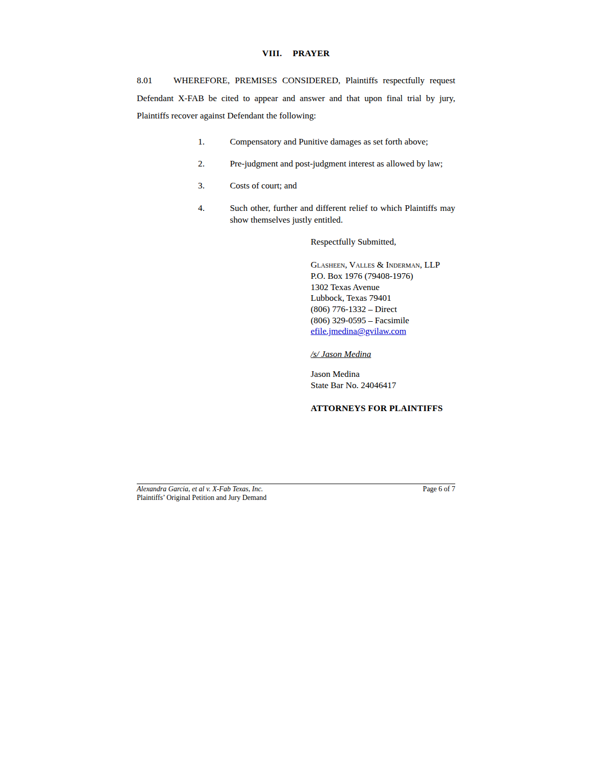VIII. PRAYER
8.01 WHEREFORE, PREMISES CONSIDERED, Plaintiffs respectfully request Defendant X-FAB be cited to appear and answer and that upon final trial by jury, Plaintiffs recover against Defendant the following:
1. Compensatory and Punitive damages as set forth above;
2. Pre-judgment and post-judgment interest as allowed by law;
3. Costs of court; and
4. Such other, further and different relief to which Plaintiffs may show themselves justly entitled.
Respectfully Submitted,
Glasheen, Valles & Inderman, LLP
P.O. Box 1976 (79408-1976)
1302 Texas Avenue
Lubbock, Texas 79401
(806) 776-1332 – Direct
(806) 329-0595 – Facsimile
efile.jmedina@gvilaw.com
/s/ Jason Medina
Jason Medina
State Bar No. 24046417
ATTORNEYS FOR PLAINTIFFS
Alexandra Garcia, et al v. X-Fab Texas, Inc.
Plaintiffs’ Original Petition and Jury Demand
Page 6 of 7